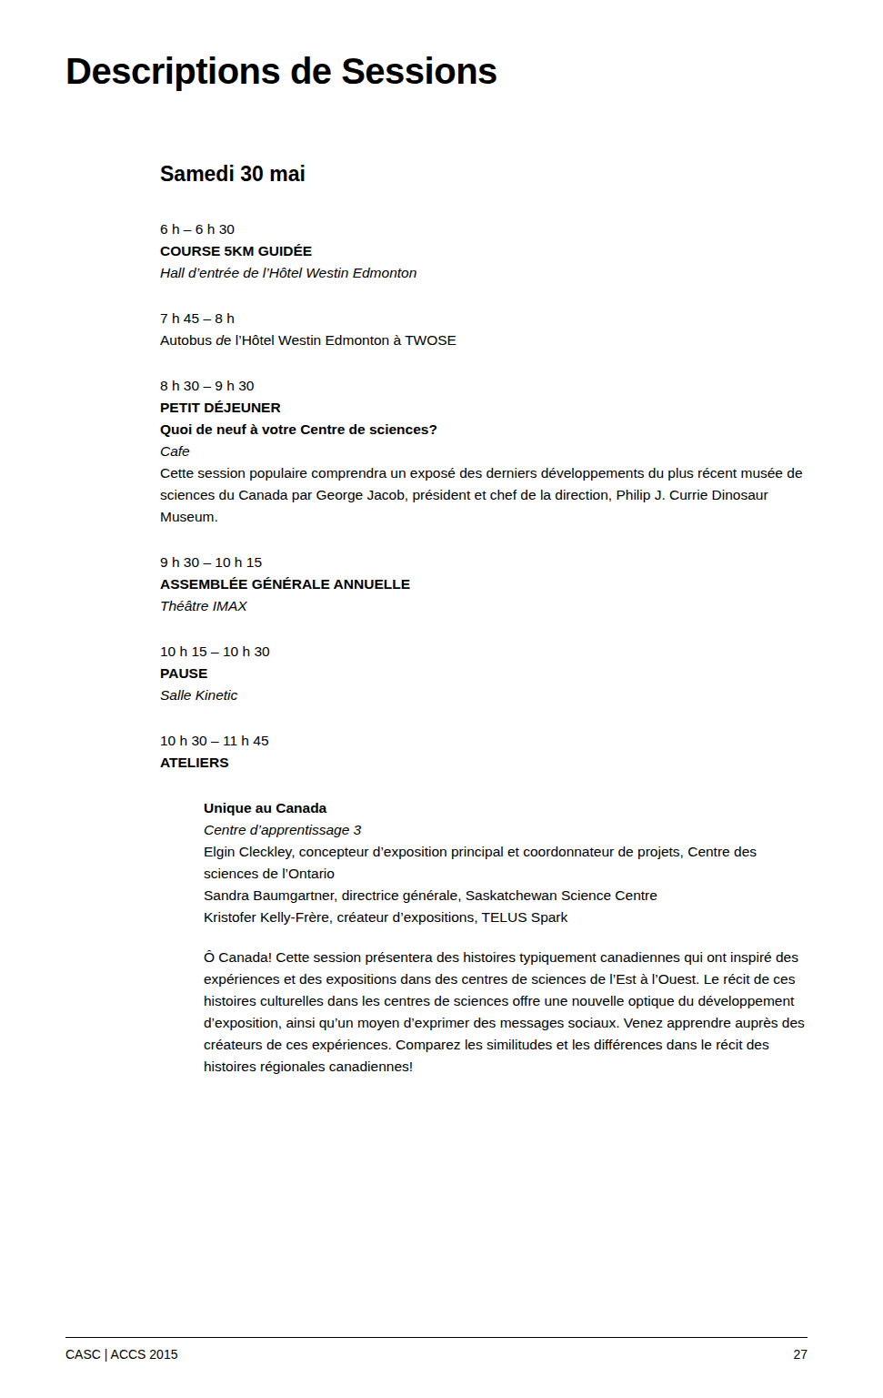Descriptions de Sessions
Samedi 30 mai
6 h – 6 h 30
COURSE 5KM GUIDÉE
Hall d’entrée de l’Hôtel Westin Edmonton
7 h 45 – 8 h
Autobus de l’Hôtel Westin Edmonton à TWOSE
8 h 30 – 9 h 30
PETIT DÉJEUNER
Quoi de neuf à votre Centre de sciences?
Cafe
Cette session populaire comprendra un exposé des derniers développements du plus récent musée de sciences du Canada par George Jacob, président et chef de la direction, Philip J. Currie Dinosaur Museum.
9 h 30 – 10 h 15
ASSEMBLÉE GÉNÉRALE ANNUELLE
Théâtre IMAX
10 h 15 – 10 h 30
PAUSE
Salle Kinetic
10 h 30 – 11 h 45
ATELIERS
Unique au Canada
Centre d’apprentissage 3
Elgin Cleckley, concepteur d’exposition principal et coordonnateur de projets, Centre des sciences de l’Ontario
Sandra Baumgartner, directrice générale, Saskatchewan Science Centre
Kristofer Kelly-Frère, créateur d’expositions, TELUS Spark
Ô Canada! Cette session présentera des histoires typiquement canadiennes qui ont inspiré des expériences et des expositions dans des centres de sciences de l’Est à l’Ouest. Le récit de ces histoires culturelles dans les centres de sciences offre une nouvelle optique du développement d’exposition, ainsi qu’un moyen d’exprimer des messages sociaux. Venez apprendre auprès des créateurs de ces expériences. Comparez les similitudes et les différences dans le récit des histoires régionales canadiennes!
CASC | ACCS 2015 27